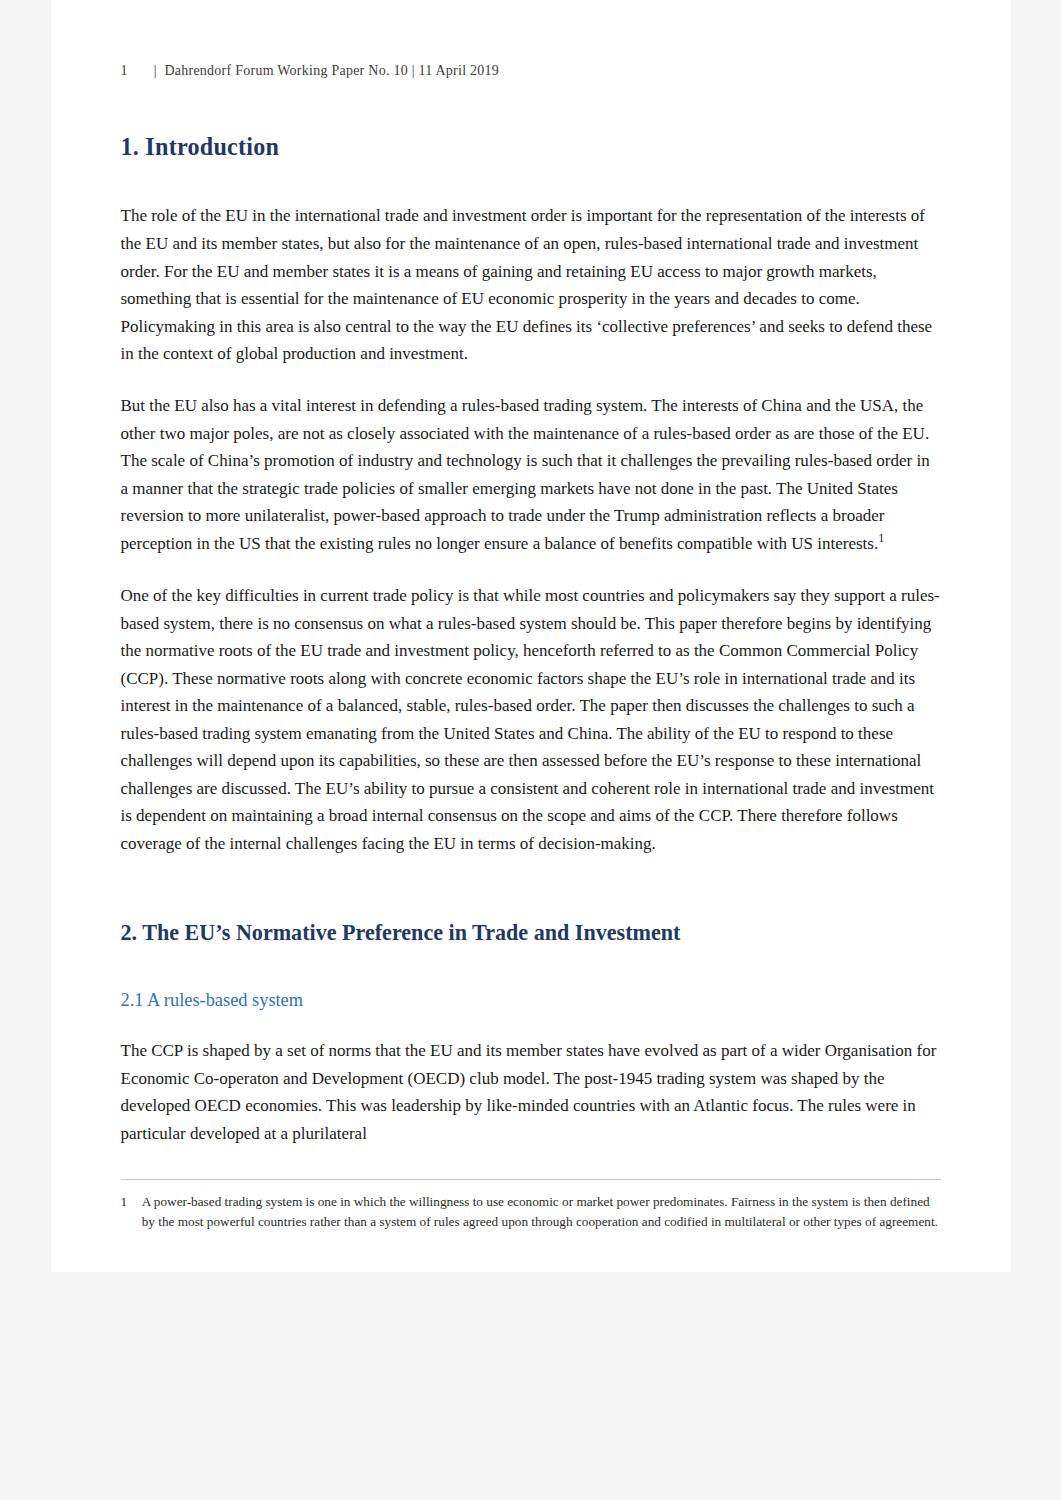1 | Dahrendorf Forum Working Paper No. 10 | 11 April 2019
1. Introduction
The role of the EU in the international trade and investment order is important for the representation of the interests of the EU and its member states, but also for the maintenance of an open, rules-based international trade and investment order. For the EU and member states it is a means of gaining and retaining EU access to major growth markets, something that is essential for the maintenance of EU economic prosperity in the years and decades to come. Policymaking in this area is also central to the way the EU defines its ‘collective preferences’ and seeks to defend these in the context of global production and investment.
But the EU also has a vital interest in defending a rules-based trading system. The interests of China and the USA, the other two major poles, are not as closely associated with the maintenance of a rules-based order as are those of the EU. The scale of China’s promotion of industry and technology is such that it challenges the prevailing rules-based order in a manner that the strategic trade policies of smaller emerging markets have not done in the past. The United States reversion to more unilateralist, power-based approach to trade under the Trump administration reflects a broader perception in the US that the existing rules no longer ensure a balance of benefits compatible with US interests.1
One of the key difficulties in current trade policy is that while most countries and policymakers say they support a rules-based system, there is no consensus on what a rules-based system should be. This paper therefore begins by identifying the normative roots of the EU trade and investment policy, henceforth referred to as the Common Commercial Policy (CCP). These normative roots along with concrete economic factors shape the EU’s role in international trade and its interest in the maintenance of a balanced, stable, rules-based order. The paper then discusses the challenges to such a rules-based trading system emanating from the United States and China. The ability of the EU to respond to these challenges will depend upon its capabilities, so these are then assessed before the EU’s response to these international challenges are discussed. The EU’s ability to pursue a consistent and coherent role in international trade and investment is dependent on maintaining a broad internal consensus on the scope and aims of the CCP. There therefore follows coverage of the internal challenges facing the EU in terms of decision-making.
2. The EU’s Normative Preference in Trade and Investment
2.1 A rules-based system
The CCP is shaped by a set of norms that the EU and its member states have evolved as part of a wider Organisation for Economic Co-operaton and Development (OECD) club model. The post-1945 trading system was shaped by the developed OECD economies. This was leadership by like-minded countries with an Atlantic focus. The rules were in particular developed at a plurilateral
1 A power-based trading system is one in which the willingness to use economic or market power predominates. Fairness in the system is then defined by the most powerful countries rather than a system of rules agreed upon through cooperation and codified in multilateral or other types of agreement.